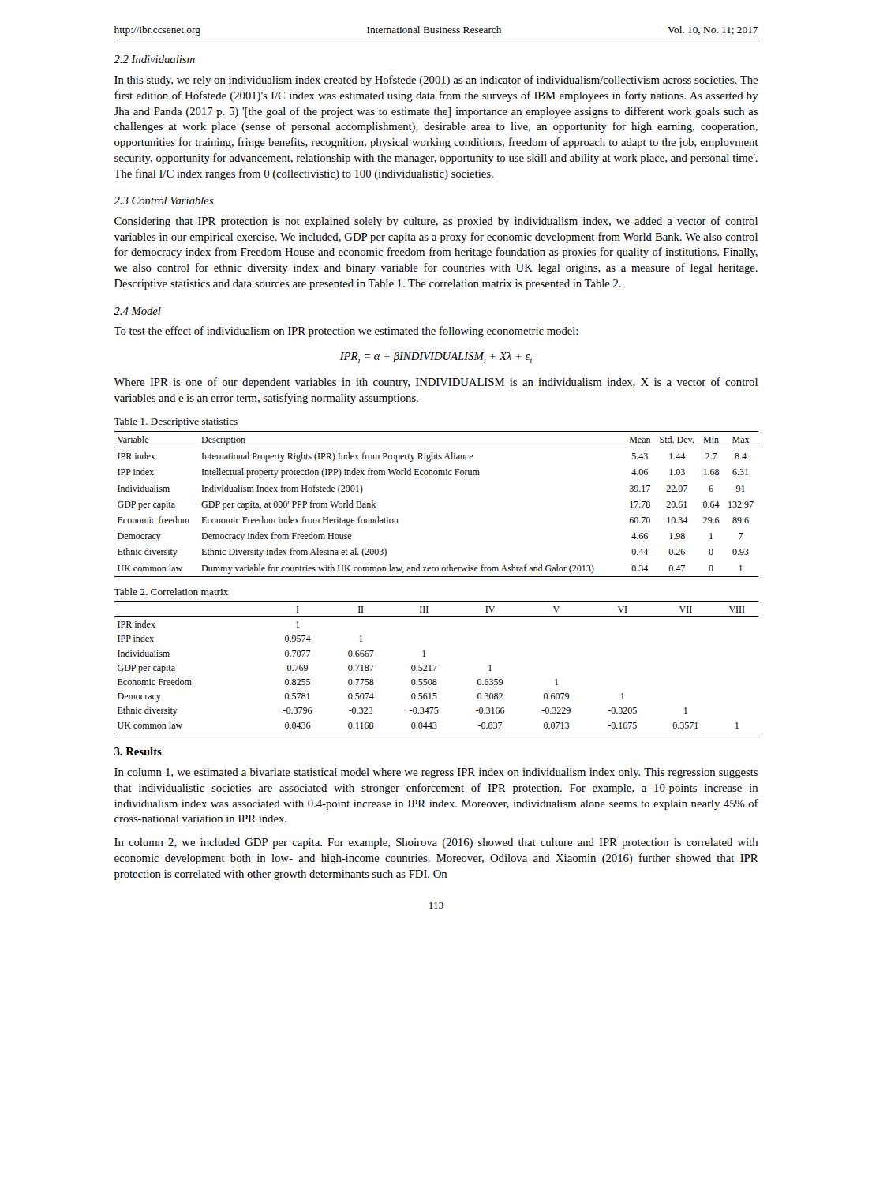http://ibr.ccsenet.org
International Business Research
Vol. 10, No. 11; 2017
2.2 Individualism
In this study, we rely on individualism index created by Hofstede (2001) as an indicator of individualism/collectivism across societies. The first edition of Hofstede (2001)'s I/C index was estimated using data from the surveys of IBM employees in forty nations. As asserted by Jha and Panda (2017 p. 5) '[the goal of the project was to estimate the] importance an employee assigns to different work goals such as challenges at work place (sense of personal accomplishment), desirable area to live, an opportunity for high earning, cooperation, opportunities for training, fringe benefits, recognition, physical working conditions, freedom of approach to adapt to the job, employment security, opportunity for advancement, relationship with the manager, opportunity to use skill and ability at work place, and personal time'. The final I/C index ranges from 0 (collectivistic) to 100 (individualistic) societies.
2.3 Control Variables
Considering that IPR protection is not explained solely by culture, as proxied by individualism index, we added a vector of control variables in our empirical exercise. We included, GDP per capita as a proxy for economic development from World Bank. We also control for democracy index from Freedom House and economic freedom from heritage foundation as proxies for quality of institutions. Finally, we also control for ethnic diversity index and binary variable for countries with UK legal origins, as a measure of legal heritage. Descriptive statistics and data sources are presented in Table 1. The correlation matrix is presented in Table 2.
2.4 Model
To test the effect of individualism on IPR protection we estimated the following econometric model:
IPRi = α + βINDIVIDUALISMi + Xλ + εi
Where IPR is one of our dependent variables in ith country, INDIVIDUALISM is an individualism index, X is a vector of control variables and e is an error term, satisfying normality assumptions.
Table 1. Descriptive statistics
| Variable | Description | Mean | Std. Dev. | Min | Max |
| --- | --- | --- | --- | --- | --- |
| IPR index | International Property Rights (IPR) Index from Property Rights Aliance | 5.43 | 1.44 | 2.7 | 8.4 |
| IPP index | Intellectual property protection (IPP) index from World Economic Forum | 4.06 | 1.03 | 1.68 | 6.31 |
| Individualism | Individualism Index from Hofstede (2001) | 39.17 | 22.07 | 6 | 91 |
| GDP per capita | GDP per capita, at 000' PPP from World Bank | 17.78 | 20.61 | 0.64 | 132.97 |
| Economic freedom | Economic Freedom index from Heritage foundation | 60.70 | 10.34 | 29.6 | 89.6 |
| Democracy | Democracy index from Freedom House | 4.66 | 1.98 | 1 | 7 |
| Ethnic diversity | Ethnic Diversity index from Alesina et al. (2003) | 0.44 | 0.26 | 0 | 0.93 |
| UK common law | Dummy variable for countries with UK common law, and zero otherwise from Ashraf and Galor (2013) | 0.34 | 0.47 | 0 | 1 |
Table 2. Correlation matrix
| | I | II | III | IV | V | VI | VII | VIII |
| --- | --- | --- | --- | --- | --- | --- | --- | --- |
| IPR index | 1 | | | | | | | |
| IPP index | 0.9574 | 1 | | | | | | |
| Individualism | 0.7077 | 0.6667 | 1 | | | | | |
| GDP per capita | 0.769 | 0.7187 | 0.5217 | 1 | | | | |
| Economic Freedom | 0.8255 | 0.7758 | 0.5508 | 0.6359 | 1 | | | |
| Democracy | 0.5781 | 0.5074 | 0.5615 | 0.3082 | 0.6079 | 1 | | |
| Ethnic diversity | -0.3796 | -0.323 | -0.3475 | -0.3166 | -0.3229 | -0.3205 | 1 | |
| UK common law | 0.0436 | 0.1168 | 0.0443 | -0.037 | 0.0713 | -0.1675 | 0.3571 | 1 |
3. Results
In column 1, we estimated a bivariate statistical model where we regress IPR index on individualism index only. This regression suggests that individualistic societies are associated with stronger enforcement of IPR protection. For example, a 10-points increase in individualism index was associated with 0.4-point increase in IPR index. Moreover, individualism alone seems to explain nearly 45% of cross-national variation in IPR index.
In column 2, we included GDP per capita. For example, Shoirova (2016) showed that culture and IPR protection is correlated with economic development both in low- and high-income countries. Moreover, Odilova and Xiaomin (2016) further showed that IPR protection is correlated with other growth determinants such as FDI. On
113